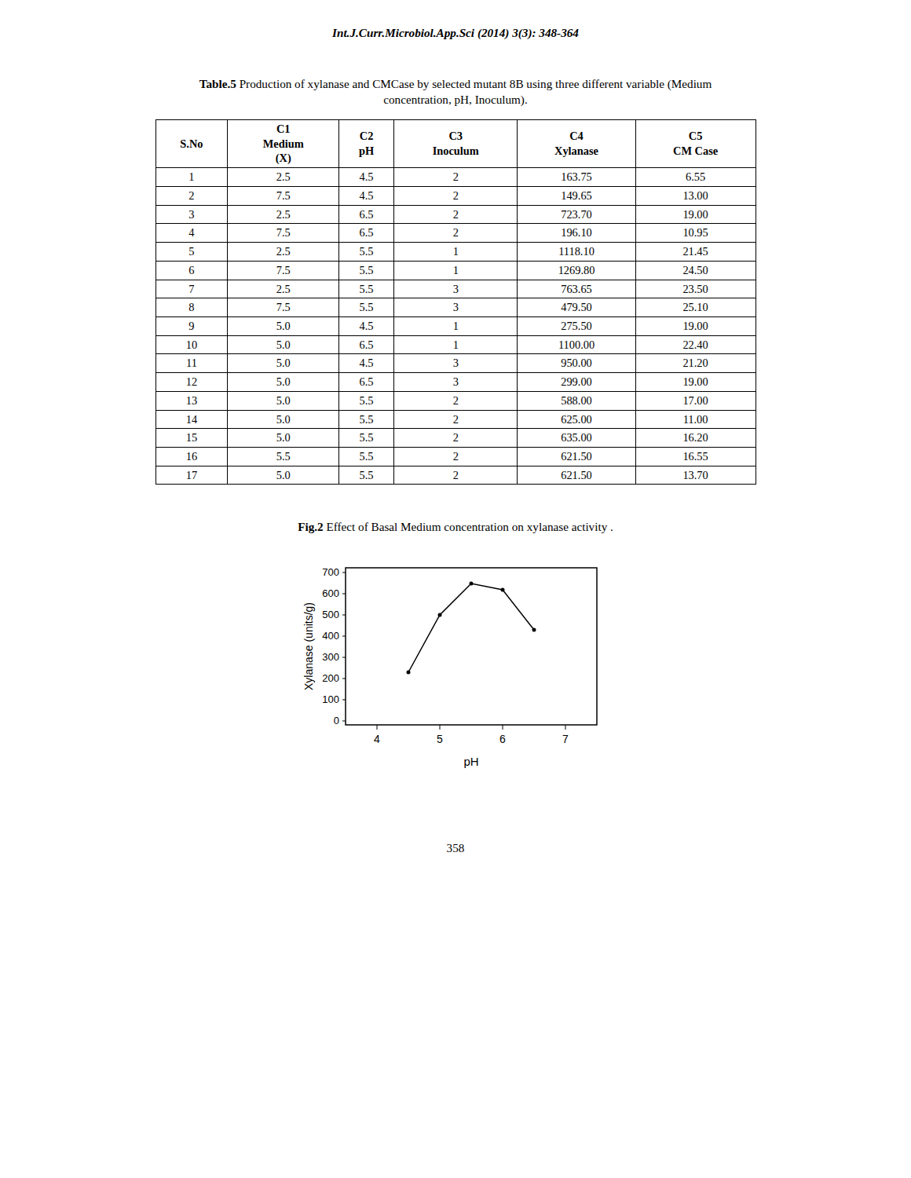Int.J.Curr.Microbiol.App.Sci (2014) 3(3): 348-364
Table.5 Production of xylanase and CMCase by selected mutant 8B using three different variable (Medium concentration, pH, Inoculum).
| S.No | C1 Medium (X) | C2 pH | C3 Inoculum | C4 Xylanase | C5 CM Case |
| --- | --- | --- | --- | --- | --- |
| 1 | 2.5 | 4.5 | 2 | 163.75 | 6.55 |
| 2 | 7.5 | 4.5 | 2 | 149.65 | 13.00 |
| 3 | 2.5 | 6.5 | 2 | 723.70 | 19.00 |
| 4 | 7.5 | 6.5 | 2 | 196.10 | 10.95 |
| 5 | 2.5 | 5.5 | 1 | 1118.10 | 21.45 |
| 6 | 7.5 | 5.5 | 1 | 1269.80 | 24.50 |
| 7 | 2.5 | 5.5 | 3 | 763.65 | 23.50 |
| 8 | 7.5 | 5.5 | 3 | 479.50 | 25.10 |
| 9 | 5.0 | 4.5 | 1 | 275.50 | 19.00 |
| 10 | 5.0 | 6.5 | 1 | 1100.00 | 22.40 |
| 11 | 5.0 | 4.5 | 3 | 950.00 | 21.20 |
| 12 | 5.0 | 6.5 | 3 | 299.00 | 19.00 |
| 13 | 5.0 | 5.5 | 2 | 588.00 | 17.00 |
| 14 | 5.0 | 5.5 | 2 | 625.00 | 11.00 |
| 15 | 5.0 | 5.5 | 2 | 635.00 | 16.20 |
| 16 | 5.5 | 5.5 | 2 | 621.50 | 16.55 |
| 17 | 5.0 | 5.5 | 2 | 621.50 | 13.70 |
Fig.2 Effect of Basal Medium concentration on xylanase activity .
700 600 500 400 300 200 100 0 Xylanase (units/g) 4 5 6 7 pH
358